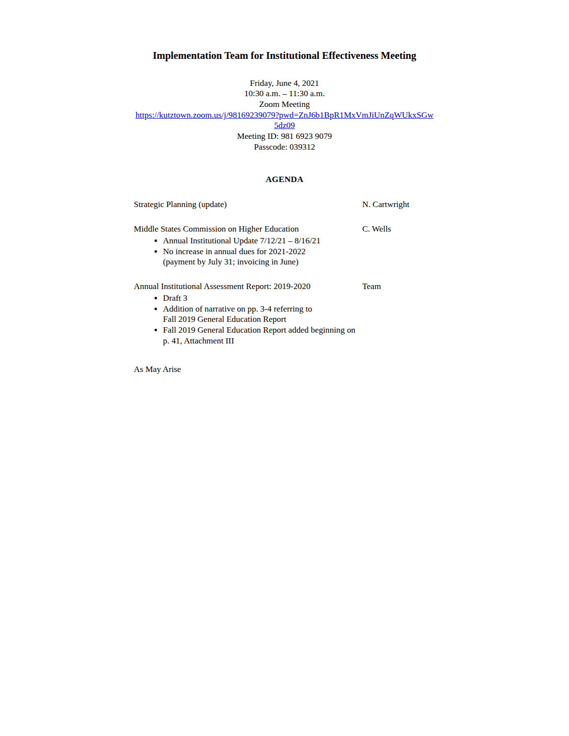Implementation Team for Institutional Effectiveness Meeting
Friday, June 4, 2021
10:30 a.m. – 11:30 a.m.
Zoom Meeting
https://kutztown.zoom.us/j/98169239079?pwd=ZnJ6b1BpR1MxVmJiUnZqWUkxSGw5dz09
Meeting ID: 981 6923 9079
Passcode: 039312
AGENDA
Strategic Planning (update)
N. Cartwright
Middle States Commission on Higher Education
C. Wells
Annual Institutional Update 7/12/21 – 8/16/21
No increase in annual dues for 2021-2022(payment by July 31; invoicing in June)
Annual Institutional Assessment Report: 2019-2020
Team
Draft 3
Addition of narrative on pp. 3-4 referring toFall 2019 General Education Report
Fall 2019 General Education Report added beginning onp. 41, Attachment III
As May Arise